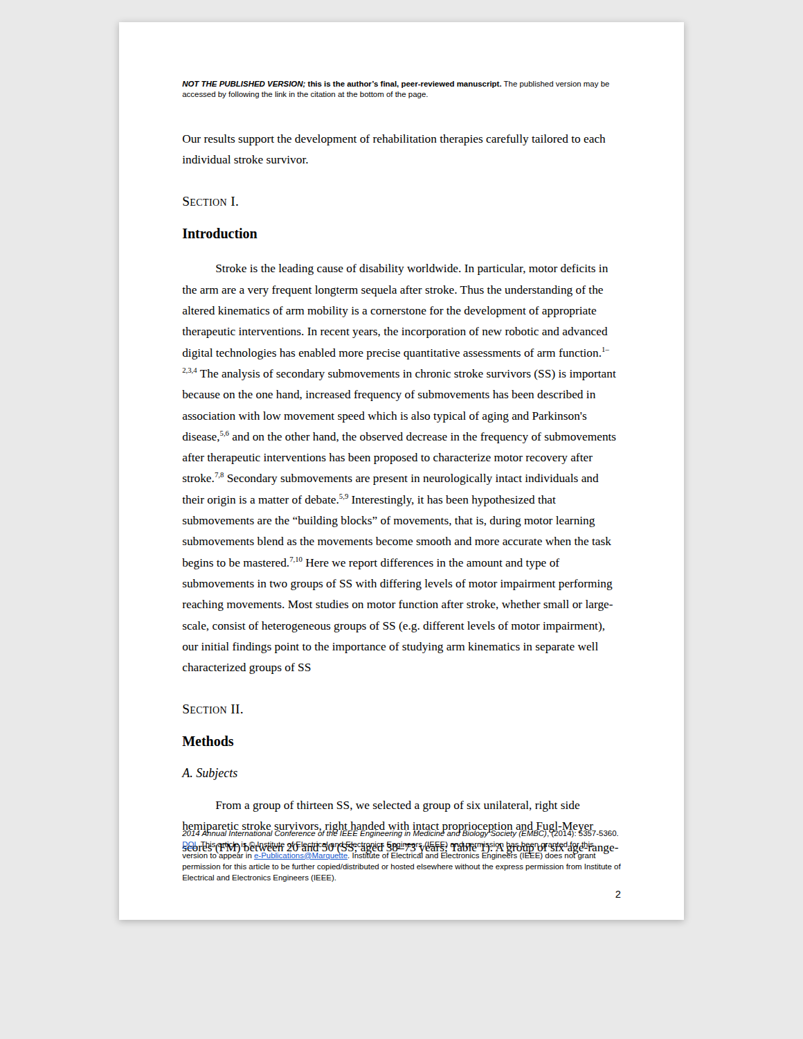NOT THE PUBLISHED VERSION; this is the author’s final, peer-reviewed manuscript. The published version may be accessed by following the link in the citation at the bottom of the page.
Our results support the development of rehabilitation therapies carefully tailored to each individual stroke survivor.
Section I.
Introduction
Stroke is the leading cause of disability worldwide. In particular, motor deficits in the arm are a very frequent longterm sequela after stroke. Thus the understanding of the altered kinematics of arm mobility is a cornerstone for the development of appropriate therapeutic interventions. In recent years, the incorporation of new robotic and advanced digital technologies has enabled more precise quantitative assessments of arm function.1–2,3,4 The analysis of secondary submovements in chronic stroke survivors (SS) is important because on the one hand, increased frequency of submovements has been described in association with low movement speed which is also typical of aging and Parkinson's disease,5,6 and on the other hand, the observed decrease in the frequency of submovements after therapeutic interventions has been proposed to characterize motor recovery after stroke.7,8 Secondary submovements are present in neurologically intact individuals and their origin is a matter of debate.5,9 Interestingly, it has been hypothesized that submovements are the “building blocks” of movements, that is, during motor learning submovements blend as the movements become smooth and more accurate when the task begins to be mastered.7,10 Here we report differences in the amount and type of submovements in two groups of SS with differing levels of motor impairment performing reaching movements. Most studies on motor function after stroke, whether small or large-scale, consist of heterogeneous groups of SS (e.g. different levels of motor impairment), our initial findings point to the importance of studying arm kinematics in separate well characterized groups of SS
Section II.
Methods
A. Subjects
From a group of thirteen SS, we selected a group of six unilateral, right side hemiparetic stroke survivors, right handed with intact proprioception and Fugl-Meyer scores (FM) between 20 and 50 (SS; aged 38–73 years; Table 1). A group of six age-range-
2014 Annual International Conference of the IEEE Engineering in Medicine and Biology Society (EMBC), (2014): 5357-5360. DOI. This article is © Institute of Electrical and Electronics Engineers (IEEE) and permission has been granted for this version to appear in e-Publications@Marquette. Institute of Electrical and Electronics Engineers (IEEE) does not grant permission for this article to be further copied/distributed or hosted elsewhere without the express permission from Institute of Electrical and Electronics Engineers (IEEE).
2